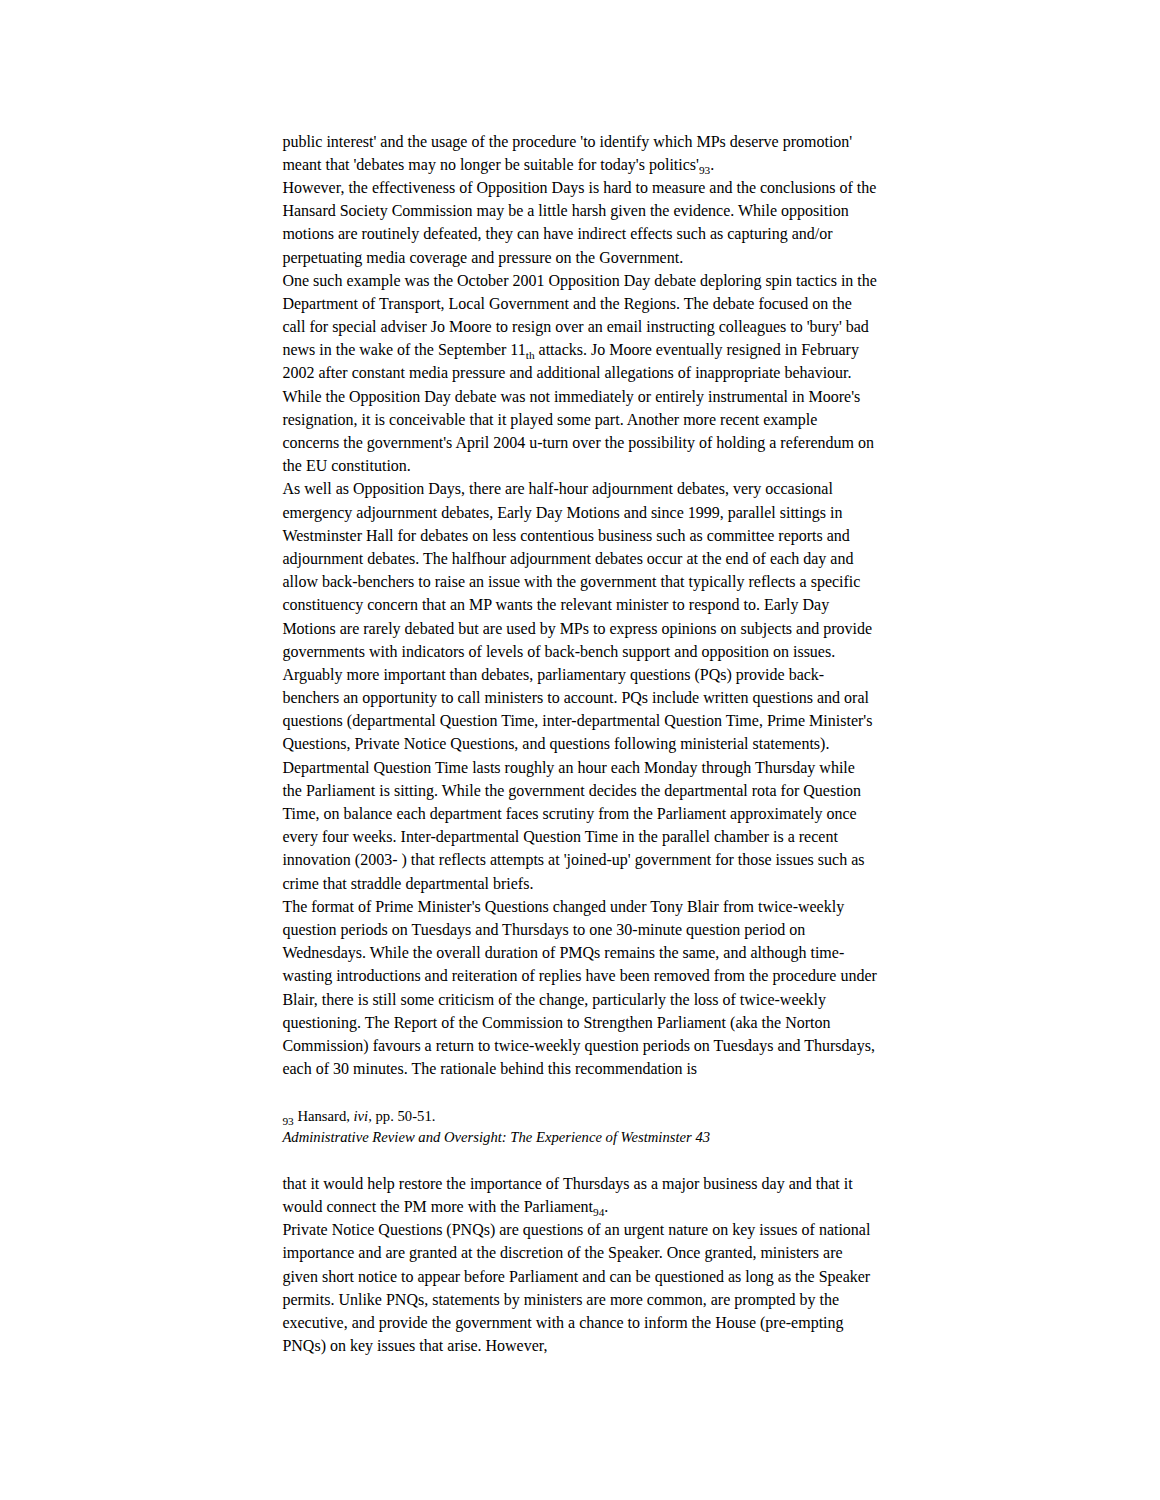public interest' and the usage of the procedure 'to identify which MPs deserve promotion' meant that 'debates may no longer be suitable for today's politics'93.
However, the effectiveness of Opposition Days is hard to measure and the conclusions of the Hansard Society Commission may be a little harsh given the evidence. While opposition motions are routinely defeated, they can have indirect effects such as capturing and/or perpetuating media coverage and pressure on the Government.
One such example was the October 2001 Opposition Day debate deploring spin tactics in the Department of Transport, Local Government and the Regions. The debate focused on the call for special adviser Jo Moore to resign over an email instructing colleagues to 'bury' bad news in the wake of the September 11th attacks. Jo Moore eventually resigned in February 2002 after constant media pressure and additional allegations of inappropriate behaviour. While the Opposition Day debate was not immediately or entirely instrumental in Moore's resignation, it is conceivable that it played some part. Another more recent example concerns the government's April 2004 u-turn over the possibility of holding a referendum on the EU constitution.
As well as Opposition Days, there are half-hour adjournment debates, very occasional emergency adjournment debates, Early Day Motions and since 1999, parallel sittings in Westminster Hall for debates on less contentious business such as committee reports and adjournment debates. The halfhour adjournment debates occur at the end of each day and allow back-benchers to raise an issue with the government that typically reflects a specific constituency concern that an MP wants the relevant minister to respond to. Early Day Motions are rarely debated but are used by MPs to express opinions on subjects and provide governments with indicators of levels of back-bench support and opposition on issues.
Arguably more important than debates, parliamentary questions (PQs) provide back-benchers an opportunity to call ministers to account. PQs include written questions and oral questions (departmental Question Time, inter-departmental Question Time, Prime Minister's Questions, Private Notice Questions, and questions following ministerial statements).
Departmental Question Time lasts roughly an hour each Monday through Thursday while the Parliament is sitting. While the government decides the departmental rota for Question Time, on balance each department faces scrutiny from the Parliament approximately once every four weeks. Inter-departmental Question Time in the parallel chamber is a recent innovation (2003- ) that reflects attempts at 'joined-up' government for those issues such as crime that straddle departmental briefs.
The format of Prime Minister's Questions changed under Tony Blair from twice-weekly question periods on Tuesdays and Thursdays to one 30-minute question period on Wednesdays. While the overall duration of PMQs remains the same, and although time-wasting introductions and reiteration of replies have been removed from the procedure under Blair, there is still some criticism of the change, particularly the loss of twice-weekly questioning. The Report of the Commission to Strengthen Parliament (aka the Norton Commission) favours a return to twice-weekly question periods on Tuesdays and Thursdays, each of 30 minutes. The rationale behind this recommendation is
93 Hansard, ivi, pp. 50-51.
Administrative Review and Oversight: The Experience of Westminster 43
that it would help restore the importance of Thursdays as a major business day and that it would connect the PM more with the Parliament94.
Private Notice Questions (PNQs) are questions of an urgent nature on key issues of national importance and are granted at the discretion of the Speaker. Once granted, ministers are given short notice to appear before Parliament and can be questioned as long as the Speaker permits. Unlike PNQs, statements by ministers are more common, are prompted by the executive, and provide the government with a chance to inform the House (pre-empting PNQs) on key issues that arise. However,